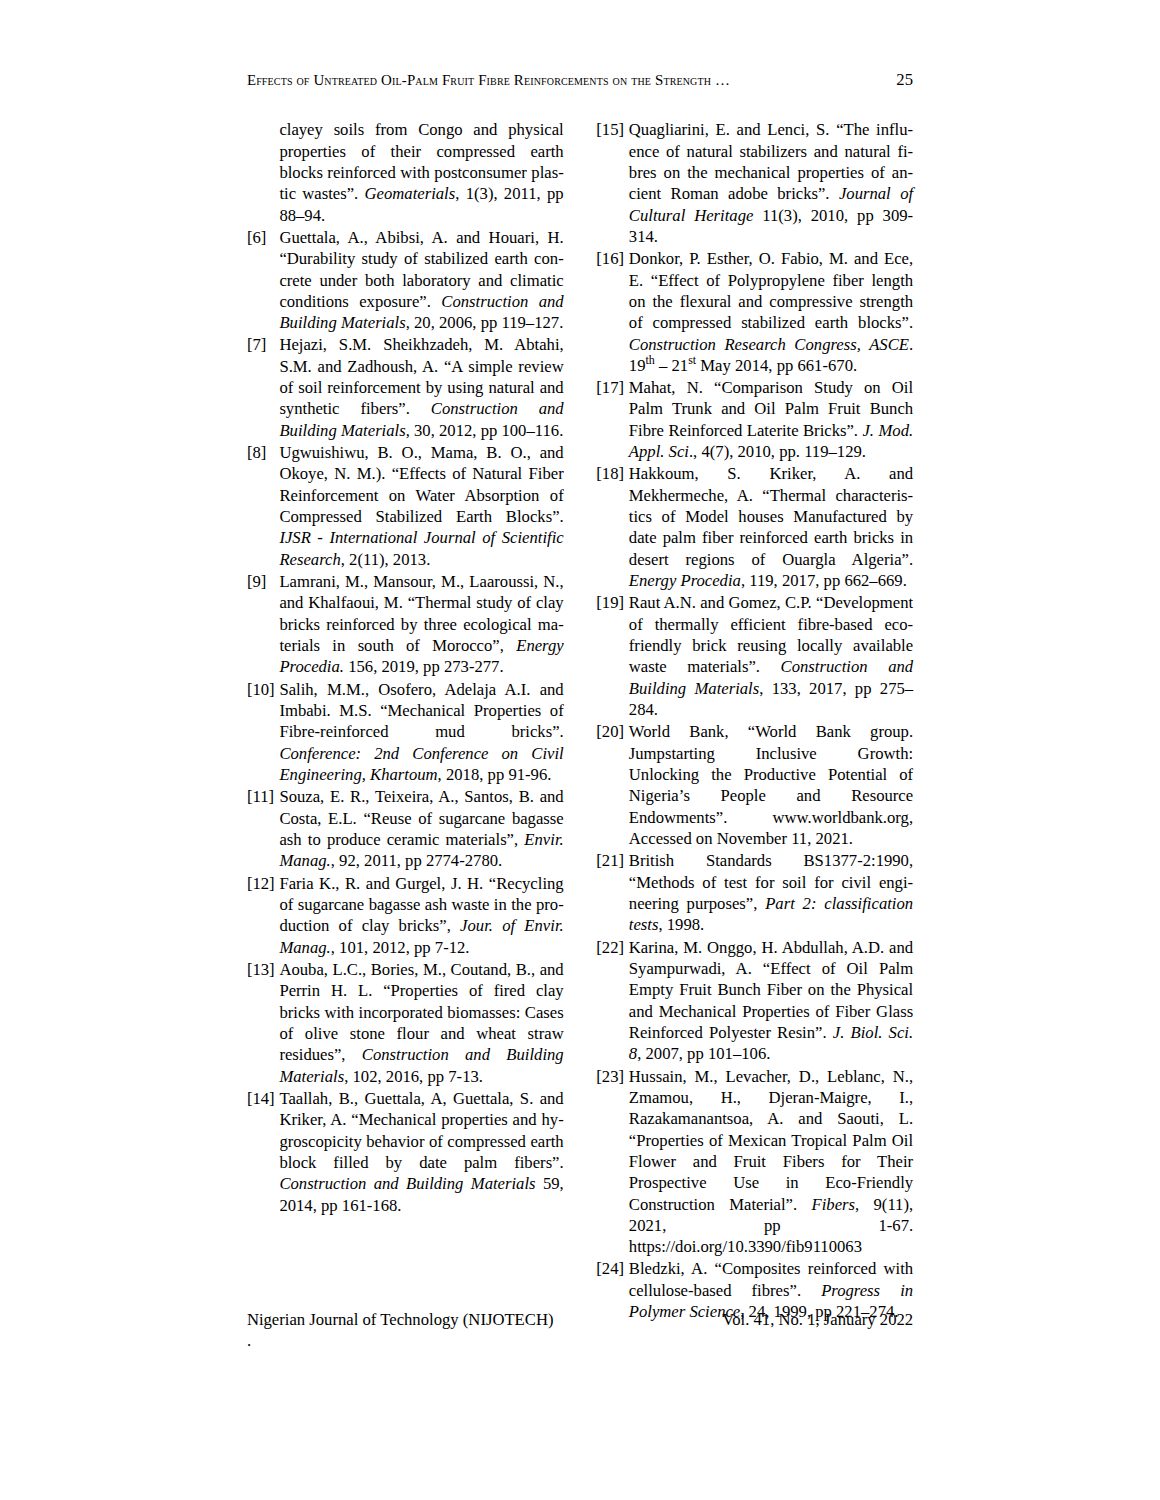Effects of Untreated Oil-Palm Fruit Fibre Reinforcements on the Strength … 25
clayey soils from Congo and physical properties of their compressed earth blocks reinforced with postconsumer plastic wastes”. Geomaterials, 1(3), 2011, pp 88–94.
[6] Guettala, A., Abibsi, A. and Houari, H. “Durability study of stabilized earth concrete under both laboratory and climatic conditions exposure”. Construction and Building Materials, 20, 2006, pp 119–127.
[7] Hejazi, S.M. Sheikhzadeh, M. Abtahi, S.M. and Zadhoush, A. “A simple review of soil reinforcement by using natural and synthetic fibers”. Construction and Building Materials, 30, 2012, pp 100–116.
[8] Ugwuishiwu, B. O., Mama, B. O., and Okoye, N. M.). “Effects of Natural Fiber Reinforcement on Water Absorption of Compressed Stabilized Earth Blocks”. IJSR - International Journal of Scientific Research, 2(11), 2013.
[9] Lamrani, M., Mansour, M., Laaroussi, N., and Khalfaoui, M. “Thermal study of clay bricks reinforced by three ecological materials in south of Morocco”, Energy Procedia. 156, 2019, pp 273-277.
[10] Salih, M.M., Osofero, Adelaja A.I. and Imbabi. M.S. “Mechanical Properties of Fibre-reinforced mud bricks”. Conference: 2nd Conference on Civil Engineering, Khartoum, 2018, pp 91-96.
[11] Souza, E. R., Teixeira, A., Santos, B. and Costa, E.L. “Reuse of sugarcane bagasse ash to produce ceramic materials”, Envir. Manag., 92, 2011, pp 2774-2780.
[12] Faria K., R. and Gurgel, J. H. “Recycling of sugarcane bagasse ash waste in the production of clay bricks”, Jour. of Envir. Manag., 101, 2012, pp 7-12.
[13] Aouba, L.C., Bories, M., Coutand, B., and Perrin H. L. “Properties of fired clay bricks with incorporated biomasses: Cases of olive stone flour and wheat straw residues”, Construction and Building Materials, 102, 2016, pp 7-13.
[14] Taallah, B., Guettala, A, Guettala, S. and Kriker, A. “Mechanical properties and hygroscopicity behavior of compressed earth block filled by date palm fibers”. Construction and Building Materials 59, 2014, pp 161-168.
[15] Quagliarini, E. and Lenci, S. “The influence of natural stabilizers and natural fibres on the mechanical properties of ancient Roman adobe bricks”. Journal of Cultural Heritage 11(3), 2010, pp 309-314.
[16] Donkor, P. Esther, O. Fabio, M. and Ece, E. “Effect of Polypropylene fiber length on the flexural and compressive strength of compressed stabilized earth blocks”. Construction Research Congress, ASCE. 19th – 21st May 2014, pp 661-670.
[17] Mahat, N. “Comparison Study on Oil Palm Trunk and Oil Palm Fruit Bunch Fibre Reinforced Laterite Bricks”. J. Mod. Appl. Sci., 4(7), 2010, pp. 119–129.
[18] Hakkoum, S. Kriker, A. and Mekhermeche, A. “Thermal characteristics of Model houses Manufactured by date palm fiber reinforced earth bricks in desert regions of Ouargla Algeria”. Energy Procedia, 119, 2017, pp 662–669.
[19] Raut A.N. and Gomez, C.P. “Development of thermally efficient fibre-based eco-friendly brick reusing locally available waste materials”. Construction and Building Materials, 133, 2017, pp 275–284.
[20] World Bank, “World Bank group. Jumpstarting Inclusive Growth: Unlocking the Productive Potential of Nigeria’s People and Resource Endowments”. www.worldbank.org, Accessed on November 11, 2021.
[21] British Standards BS1377-2:1990, “Methods of test for soil for civil engineering purposes”, Part 2: classification tests, 1998.
[22] Karina, M. Onggo, H. Abdullah, A.D. and Syampurwadi, A. “Effect of Oil Palm Empty Fruit Bunch Fiber on the Physical and Mechanical Properties of Fiber Glass Reinforced Polyester Resin”. J. Biol. Sci. 8, 2007, pp 101–106.
[23] Hussain, M., Levacher, D., Leblanc, N., Zmamou, H., Djeran-Maigre, I., Razakamanantsoa, A. and Saouti, L. “Properties of Mexican Tropical Palm Oil Flower and Fruit Fibers for Their Prospective Use in Eco-Friendly Construction Material”. Fibers, 9(11), 2021, pp 1-67. https://doi.org/10.3390/fib9110063
[24] Bledzki, A. “Composites reinforced with cellulose-based fibres”. Progress in Polymer Science, 24, 1999, pp 221–274.
Nigerian Journal of Technology (NIJOTECH) Vol. 41, No. 1, January 2022
.